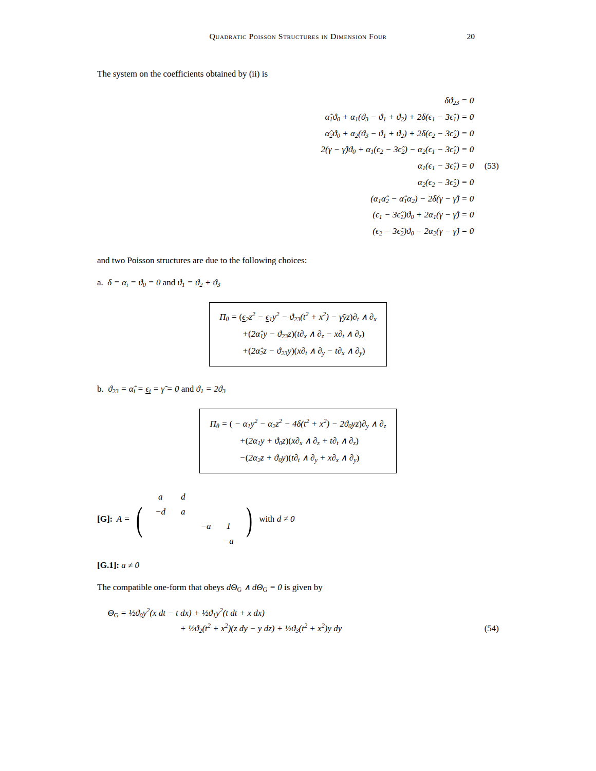Quadratic Poisson Structures in Dimension Four 20
The system on the coefficients obtained by (ii) is
δϑ23 = 0
α̂1ϑ0 + α1(ϑ3 − ϑ1 + ϑ2) + 2δ(ϵ1 − 3ϵ̂1) = 0
α̂2ϑ0 + α2(ϑ3 − ϑ1 + ϑ2) + 2δ(ϵ2 − 3ϵ̂2) = 0
2(γ − γ̂)ϑ0 + α1(ϵ2 − 3ϵ̂2) − α2(ϵ1 − 3ϵ̂1) = 0
α1(ϵ1 − 3ϵ̂1) = 0
α2(ϵ2 − 3ϵ̂2) = 0
(α1α̂2 − α̂1α2) − 2δ(γ − γ̂) = 0
(ϵ1 − 3ϵ̂1)ϑ0 + 2α1(γ − γ̂) = 0
(ϵ2 − 3ϵ̂2)ϑ0 − 2α2(γ − γ̂) = 0
(53)
and two Poisson structures are due to the following choices:
a. δ = αi = ϑ0 = 0 and ϑ1 = ϑ2 + ϑ3
Πθ = (ϵ2z2 − ϵ1y2 − ϑ23(t2 + x2) − γ̃yz)∂t ∧ ∂x +(2α̂1y − ϑ23z)(t∂x ∧ ∂z − x∂t ∧ ∂z) +(2α̂2z − ϑ23y)(x∂t ∧ ∂y − t∂x ∧ ∂y)
b. ϑ23 = α̂i = ϵi = γ̃ = 0 and ϑ1 = 2ϑ3
Πθ = ( − α1y2 − α2z2 − 4δ(t2 + x2) − 2ϑ0yz)∂y ∧ ∂z +(2α1y + ϑ0z)(x∂x ∧ ∂z + t∂t ∧ ∂z) −(2α2z + ϑ0y)(t∂t ∧ ∂y + x∂x ∧ ∂y)
[G]: A = (
| a | d | | |
| −d | a | | |
| | | −a | 1 |
| | | | −a |
) with d ≠ 0
[G.1]: a ≠ 0
The compatible one-form that obeys dΘG ∧ dΘG = 0 is given by
ΘG = ½ϑ0y2(x dt − t dx) + ½ϑ1y2(t dt + x dx)
+ ½ϑ2(t2 + x2)(z dy − y dz) + ½ϑ3(t2 + x2)y dy
(54)